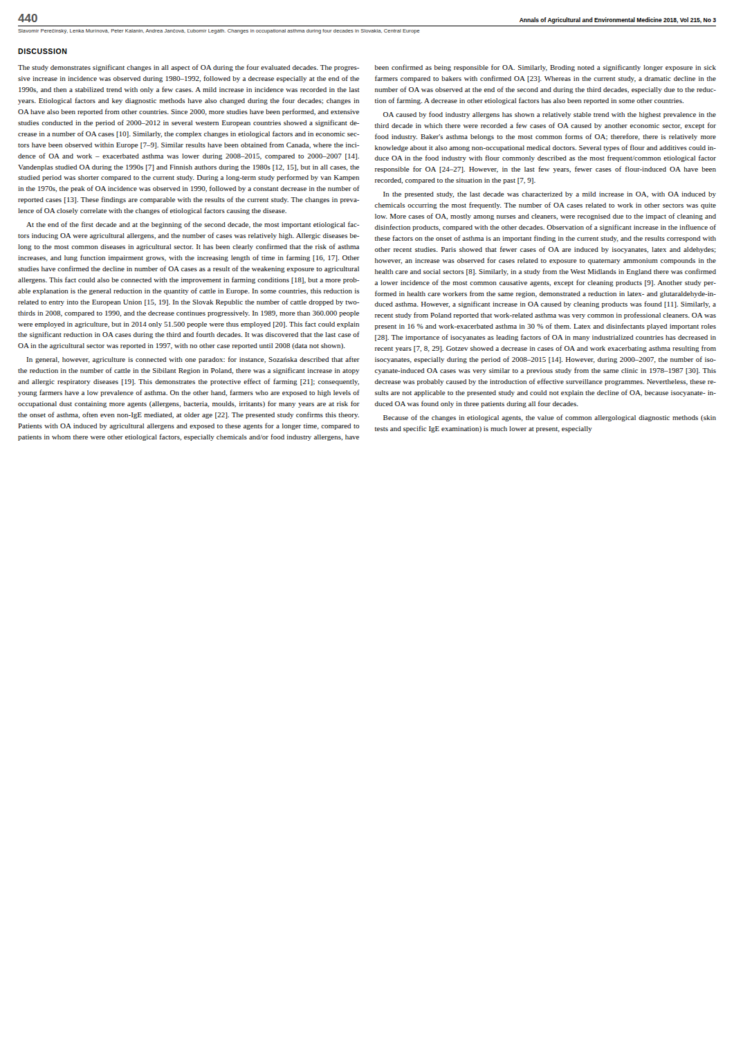440
Annals of Agricultural and Environmental Medicine 2018, Vol 215, No 3
Slavomír Perečinský, Lenka Murínová, Peter Kalanin, Andrea Jančová, Ľubomír Legáth. Changes in occupational asthma during four decades in Slovakia, Central Europe
DISCUSSION
The study demonstrates significant changes in all aspect of OA during the four evaluated decades. The progressive increase in incidence was observed during 1980–1992, followed by a decrease especially at the end of the 1990s, and then a stabilized trend with only a few cases. A mild increase in incidence was recorded in the last years. Etiological factors and key diagnostic methods have also changed during the four decades; changes in OA have also been reported from other countries. Since 2000, more studies have been performed, and extensive studies conducted in the period of 2000–2012 in several western European countries showed a significant decrease in a number of OA cases [10]. Similarly, the complex changes in etiological factors and in economic sectors have been observed within Europe [7–9]. Similar results have been obtained from Canada, where the incidence of OA and work – exacerbated asthma was lower during 2008–2015, compared to 2000–2007 [14]. Vandenplas studied OA during the 1990s [7] and Finnish authors during the 1980s [12, 15], but in all cases, the studied period was shorter compared to the current study. During a long-term study performed by van Kampen in the 1970s, the peak of OA incidence was observed in 1990, followed by a constant decrease in the number of reported cases [13]. These findings are comparable with the results of the current study. The changes in prevalence of OA closely correlate with the changes of etiological factors causing the disease.
At the end of the first decade and at the beginning of the second decade, the most important etiological factors inducing OA were agricultural allergens, and the number of cases was relatively high. Allergic diseases belong to the most common diseases in agricultural sector. It has been clearly confirmed that the risk of asthma increases, and lung function impairment grows, with the increasing length of time in farming [16, 17]. Other studies have confirmed the decline in number of OA cases as a result of the weakening exposure to agricultural allergens. This fact could also be connected with the improvement in farming conditions [18], but a more probable explanation is the general reduction in the quantity of cattle in Europe. In some countries, this reduction is related to entry into the European Union [15, 19]. In the Slovak Republic the number of cattle dropped by two-thirds in 2008, compared to 1990, and the decrease continues progressively. In 1989, more than 360.000 people were employed in agriculture, but in 2014 only 51.500 people were thus employed [20]. This fact could explain the significant reduction in OA cases during the third and fourth decades. It was discovered that the last case of OA in the agricultural sector was reported in 1997, with no other case reported until 2008 (data not shown).
In general, however, agriculture is connected with one paradox: for instance, Sozańska described that after the reduction in the number of cattle in the Sibilant Region in Poland, there was a significant increase in atopy and allergic respiratory diseases [19]. This demonstrates the protective effect of farming [21]; consequently, young farmers have a low prevalence of asthma. On the other hand, farmers who are exposed to high levels of occupational dust containing more agents (allergens, bacteria, moulds, irritants) for many years are at risk for the onset of asthma, often even non-IgE mediated, at older age [22]. The presented study confirms this theory. Patients with OA induced by agricultural allergens and exposed to these agents for a longer time, compared to patients in whom there were other etiological factors, especially chemicals and/or food industry allergens, have been confirmed as being responsible for OA. Similarly, Broding noted a significantly longer exposure in sick farmers compared to bakers with confirmed OA [23]. Whereas in the current study, a dramatic decline in the number of OA was observed at the end of the second and during the third decades, especially due to the reduction of farming. A decrease in other etiological factors has also been reported in some other countries.
OA caused by food industry allergens has shown a relatively stable trend with the highest prevalence in the third decade in which there were recorded a few cases of OA caused by another economic sector, except for food industry. Baker's asthma belongs to the most common forms of OA; therefore, there is relatively more knowledge about it also among non-occupational medical doctors. Several types of flour and additives could induce OA in the food industry with flour commonly described as the most frequent/common etiological factor responsible for OA [24–27]. However, in the last few years, fewer cases of flour-induced OA have been recorded, compared to the situation in the past [7, 9].
In the presented study, the last decade was characterized by a mild increase in OA, with OA induced by chemicals occurring the most frequently. The number of OA cases related to work in other sectors was quite low. More cases of OA, mostly among nurses and cleaners, were recognised due to the impact of cleaning and disinfection products, compared with the other decades. Observation of a significant increase in the influence of these factors on the onset of asthma is an important finding in the current study, and the results correspond with other recent studies. Paris showed that fewer cases of OA are induced by isocyanates, latex and aldehydes; however, an increase was observed for cases related to exposure to quaternary ammonium compounds in the health care and social sectors [8]. Similarly, in a study from the West Midlands in England there was confirmed a lower incidence of the most common causative agents, except for cleaning products [9]. Another study performed in health care workers from the same region, demonstrated a reduction in latex- and glutaraldehyde-induced asthma. However, a significant increase in OA caused by cleaning products was found [11]. Similarly, a recent study from Poland reported that work-related asthma was very common in professional cleaners. OA was present in 16 % and work-exacerbated asthma in 30 % of them. Latex and disinfectants played important roles [28]. The importance of isocyanates as leading factors of OA in many industrialized countries has decreased in recent years [7, 8, 29]. Gotzev showed a decrease in cases of OA and work exacerbating asthma resulting from isocyanates, especially during the period of 2008–2015 [14]. However, during 2000–2007, the number of isocyanate-induced OA cases was very similar to a previous study from the same clinic in 1978–1987 [30]. This decrease was probably caused by the introduction of effective surveillance programmes. Nevertheless, these results are not applicable to the presented study and could not explain the decline of OA, because isocyanate- induced OA was found only in three patients during all four decades.
Because of the changes in etiological agents, the value of common allergological diagnostic methods (skin tests and specific IgE examination) is much lower at present, especially